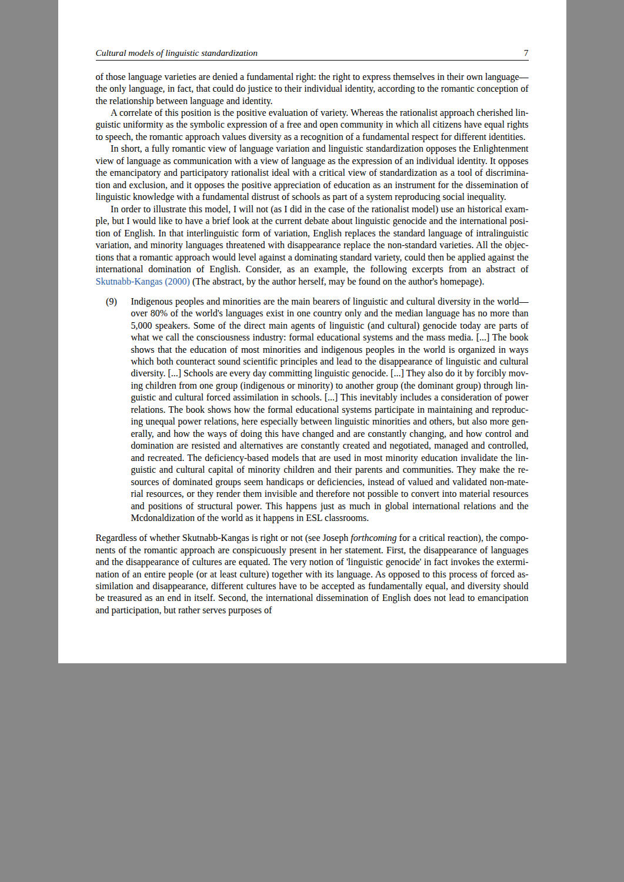Cultural models of linguistic standardization 7
of those language varieties are denied a fundamental right: the right to express themselves in their own language—the only language, in fact, that could do justice to their individual identity, according to the romantic conception of the relationship between language and identity.
A correlate of this position is the positive evaluation of variety. Whereas the rationalist approach cherished linguistic uniformity as the symbolic expression of a free and open community in which all citizens have equal rights to speech, the romantic approach values diversity as a recognition of a fundamental respect for different identities.
In short, a fully romantic view of language variation and linguistic standardization opposes the Enlightenment view of language as communication with a view of language as the expression of an individual identity. It opposes the emancipatory and participatory rationalist ideal with a critical view of standardization as a tool of discrimination and exclusion, and it opposes the positive appreciation of education as an instrument for the dissemination of linguistic knowledge with a fundamental distrust of schools as part of a system reproducing social inequality.
In order to illustrate this model, I will not (as I did in the case of the rationalist model) use an historical example, but I would like to have a brief look at the current debate about linguistic genocide and the international position of English. In that interlinguistic form of variation, English replaces the standard language of intralinguistic variation, and minority languages threatened with disappearance replace the non-standard varieties. All the objections that a romantic approach would level against a dominating standard variety, could then be applied against the international domination of English. Consider, as an example, the following excerpts from an abstract of Skutnabb-Kangas (2000) (The abstract, by the author herself, may be found on the author's homepage).
(9) Indigenous peoples and minorities are the main bearers of linguistic and cultural diversity in the world—over 80% of the world's languages exist in one country only and the median language has no more than 5,000 speakers. Some of the direct main agents of linguistic (and cultural) genocide today are parts of what we call the consciousness industry: formal educational systems and the mass media. [...] The book shows that the education of most minorities and indigenous peoples in the world is organized in ways which both counteract sound scientific principles and lead to the disappearance of linguistic and cultural diversity. [...] Schools are every day committing linguistic genocide. [...] They also do it by forcibly moving children from one group (indigenous or minority) to another group (the dominant group) through linguistic and cultural forced assimilation in schools. [...] This inevitably includes a consideration of power relations. The book shows how the formal educational systems participate in maintaining and reproducing unequal power relations, here especially between linguistic minorities and others, but also more generally, and how the ways of doing this have changed and are constantly changing, and how control and domination are resisted and alternatives are constantly created and negotiated, managed and controlled, and recreated. The deficiency-based models that are used in most minority education invalidate the linguistic and cultural capital of minority children and their parents and communities. They make the resources of dominated groups seem handicaps or deficiencies, instead of valued and validated non-material resources, or they render them invisible and therefore not possible to convert into material resources and positions of structural power. This happens just as much in global international relations and the Mcdonaldization of the world as it happens in ESL classrooms.
Regardless of whether Skutnabb-Kangas is right or not (see Joseph forthcoming for a critical reaction), the components of the romantic approach are conspicuously present in her statement. First, the disappearance of languages and the disappearance of cultures are equated. The very notion of 'linguistic genocide' in fact invokes the extermination of an entire people (or at least culture) together with its language. As opposed to this process of forced assimilation and disappearance, different cultures have to be accepted as fundamentally equal, and diversity should be treasured as an end in itself. Second, the international dissemination of English does not lead to emancipation and participation, but rather serves purposes of